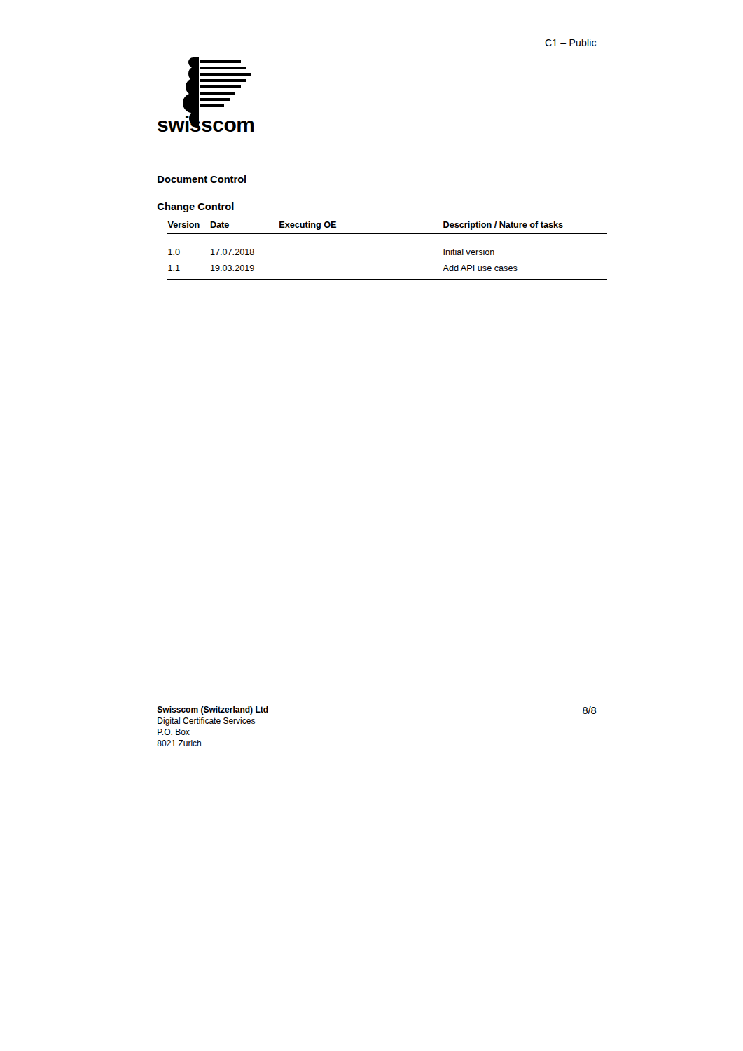C1 – Public
swisscom
Document Control
Change Control
| Version | Date | Executing OE | Description / Nature of tasks |
| --- | --- | --- | --- |
| 1.0 | 17.07.2018 | | Initial version |
| 1.1 | 19.03.2019 | | Add API use cases |
8/8
Swisscom (Switzerland) Ltd
Digital Certificate Services
P.O. Box
8021 Zurich